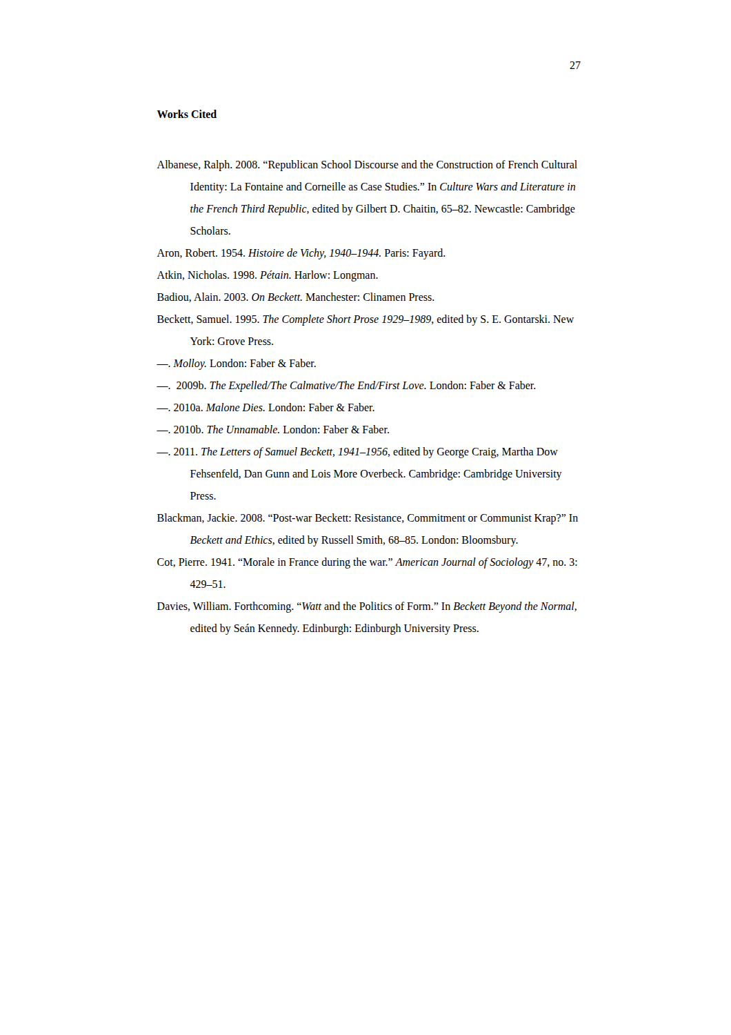27
Works Cited
Albanese, Ralph. 2008. “Republican School Discourse and the Construction of French Cultural Identity: La Fontaine and Corneille as Case Studies.” In Culture Wars and Literature in the French Third Republic, edited by Gilbert D. Chaitin, 65–82. Newcastle: Cambridge Scholars.
Aron, Robert. 1954. Histoire de Vichy, 1940–1944. Paris: Fayard.
Atkin, Nicholas. 1998. Pétain. Harlow: Longman.
Badiou, Alain. 2003. On Beckett. Manchester: Clinamen Press.
Beckett, Samuel. 1995. The Complete Short Prose 1929–1989, edited by S. E. Gontarski. New York: Grove Press.
—. Molloy. London: Faber & Faber.
—. 2009b. The Expelled/The Calmative/The End/First Love. London: Faber & Faber.
—. 2010a. Malone Dies. London: Faber & Faber.
—. 2010b. The Unnamable. London: Faber & Faber.
—. 2011. The Letters of Samuel Beckett, 1941–1956, edited by George Craig, Martha Dow Fehsenfeld, Dan Gunn and Lois More Overbeck. Cambridge: Cambridge University Press.
Blackman, Jackie. 2008. “Post-war Beckett: Resistance, Commitment or Communist Krap?” In Beckett and Ethics, edited by Russell Smith, 68–85. London: Bloomsbury.
Cot, Pierre. 1941. “Morale in France during the war.” American Journal of Sociology 47, no. 3: 429–51.
Davies, William. Forthcoming. “Watt and the Politics of Form.” In Beckett Beyond the Normal, edited by Seán Kennedy. Edinburgh: Edinburgh University Press.